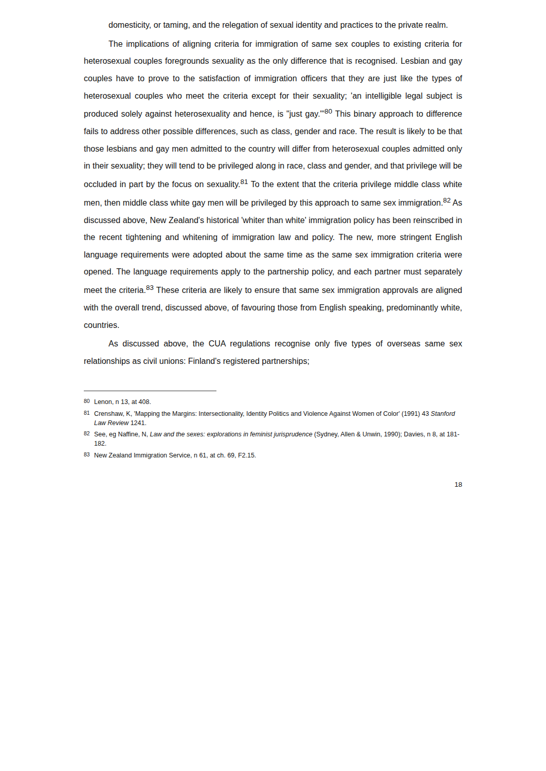domesticity, or taming, and the relegation of sexual identity and practices to the private realm.
The implications of aligning criteria for immigration of same sex couples to existing criteria for heterosexual couples foregrounds sexuality as the only difference that is recognised. Lesbian and gay couples have to prove to the satisfaction of immigration officers that they are just like the types of heterosexual couples who meet the criteria except for their sexuality; 'an intelligible legal subject is produced solely against heterosexuality and hence, is "just gay."'80 This binary approach to difference fails to address other possible differences, such as class, gender and race. The result is likely to be that those lesbians and gay men admitted to the country will differ from heterosexual couples admitted only in their sexuality; they will tend to be privileged along in race, class and gender, and that privilege will be occluded in part by the focus on sexuality.81 To the extent that the criteria privilege middle class white men, then middle class white gay men will be privileged by this approach to same sex immigration.82 As discussed above, New Zealand's historical 'whiter than white' immigration policy has been reinscribed in the recent tightening and whitening of immigration law and policy. The new, more stringent English language requirements were adopted about the same time as the same sex immigration criteria were opened. The language requirements apply to the partnership policy, and each partner must separately meet the criteria.83 These criteria are likely to ensure that same sex immigration approvals are aligned with the overall trend, discussed above, of favouring those from English speaking, predominantly white, countries.
As discussed above, the CUA regulations recognise only five types of overseas same sex relationships as civil unions: Finland's registered partnerships;
80 Lenon, n 13, at 408.
81 Crenshaw, K, 'Mapping the Margins: Intersectionality, Identity Politics and Violence Against Women of Color' (1991) 43 Stanford Law Review 1241.
82 See, eg Naffine, N, Law and the sexes: explorations in feminist jurisprudence (Sydney, Allen & Unwin, 1990); Davies, n 8, at 181-182.
83 New Zealand Immigration Service, n 61, at ch. 69, F2.15.
18